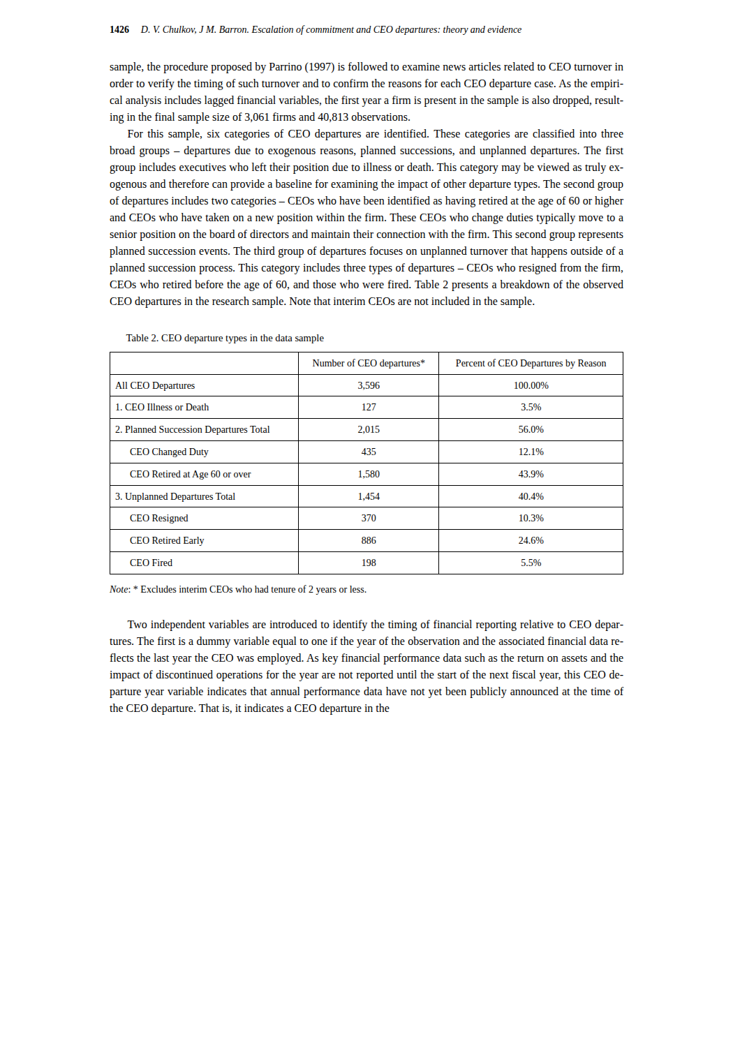1426 D. V. Chulkov, J M. Barron. Escalation of commitment and CEO departures: theory and evidence
sample, the procedure proposed by Parrino (1997) is followed to examine news articles related to CEO turnover in order to verify the timing of such turnover and to confirm the reasons for each CEO departure case. As the empirical analysis includes lagged financial variables, the first year a firm is present in the sample is also dropped, resulting in the final sample size of 3,061 firms and 40,813 observations.
For this sample, six categories of CEO departures are identified. These categories are classified into three broad groups – departures due to exogenous reasons, planned successions, and unplanned departures. The first group includes executives who left their position due to illness or death. This category may be viewed as truly exogenous and therefore can provide a baseline for examining the impact of other departure types. The second group of departures includes two categories – CEOs who have been identified as having retired at the age of 60 or higher and CEOs who have taken on a new position within the firm. These CEOs who change duties typically move to a senior position on the board of directors and maintain their connection with the firm. This second group represents planned succession events. The third group of departures focuses on unplanned turnover that happens outside of a planned succession process. This category includes three types of departures – CEOs who resigned from the firm, CEOs who retired before the age of 60, and those who were fired. Table 2 presents a breakdown of the observed CEO departures in the research sample. Note that interim CEOs are not included in the sample.
Table 2. CEO departure types in the data sample
| | Number of CEO departures* | Percent of CEO Departures by Reason |
| --- | --- | --- |
| All CEO Departures | 3,596 | 100.00% |
| 1. CEO Illness or Death | 127 | 3.5% |
| 2. Planned Succession Departures Total | 2,015 | 56.0% |
| CEO Changed Duty | 435 | 12.1% |
| CEO Retired at Age 60 or over | 1,580 | 43.9% |
| 3. Unplanned Departures Total | 1,454 | 40.4% |
| CEO Resigned | 370 | 10.3% |
| CEO Retired Early | 886 | 24.6% |
| CEO Fired | 198 | 5.5% |
Note: * Excludes interim CEOs who had tenure of 2 years or less.
Two independent variables are introduced to identify the timing of financial reporting relative to CEO departures. The first is a dummy variable equal to one if the year of the observation and the associated financial data reflects the last year the CEO was employed. As key financial performance data such as the return on assets and the impact of discontinued operations for the year are not reported until the start of the next fiscal year, this CEO departure year variable indicates that annual performance data have not yet been publicly announced at the time of the CEO departure. That is, it indicates a CEO departure in the